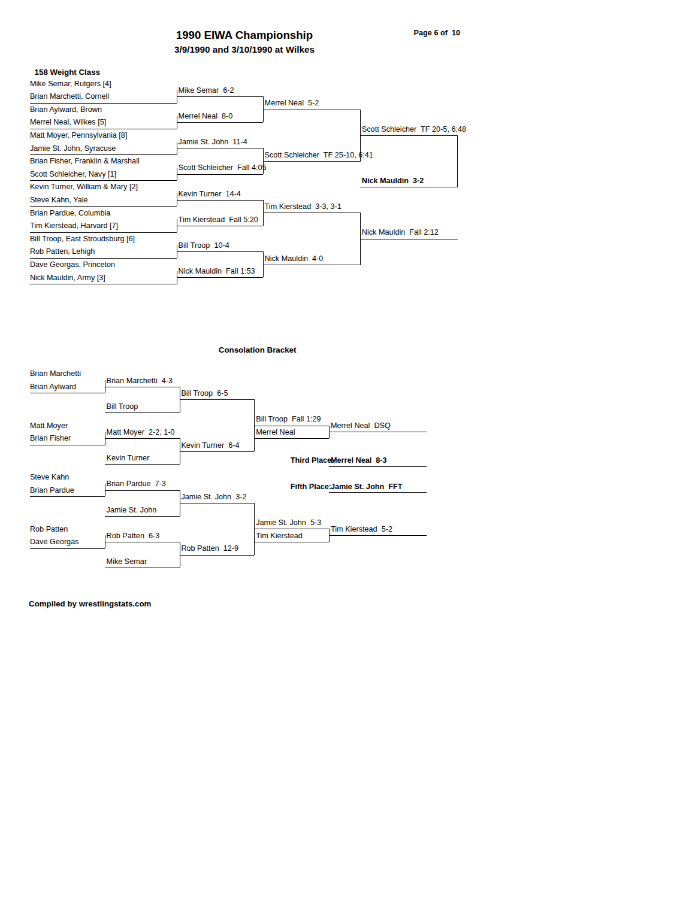Page 6 of 10
1990 EIWA Championship
3/9/1990 and 3/10/1990 at Wilkes
158 Weight Class
Mike Semar, Rutgers [4]
Brian Marchetti, Cornell
Brian Aylward, Brown
Merrel Neal, Wilkes [5]
Matt Moyer, Pennsylvania [8]
Jamie St. John, Syracuse
Brian Fisher, Franklin & Marshall
Scott Schleicher, Navy [1]
Kevin Turner, William & Mary [2]
Steve Kahn, Yale
Brian Pardue, Columbia
Tim Kierstead, Harvard [7]
Bill Troop, East Stroudsburg [6]
Rob Patten, Lehigh
Dave Georgas, Princeton
Nick Mauldin, Army [3]
Mike Semar 6-2
Merrel Neal 8-0
Jamie St. John 11-4
Scott Schleicher Fall 4:05
Kevin Turner 14-4
Tim Kierstead Fall 5:20
Bill Troop 10-4
Nick Mauldin Fall 1:53
Merrel Neal 5-2
Scott Schleicher TF 25-10, 6:41
Tim Kierstead 3-3, 3-1
Nick Mauldin 4-0
Scott Schleicher TF 20-5, 6:48
Nick Mauldin Fall 2:12
Nick Mauldin 3-2
Consolation Bracket
Brian Marchetti
Brian Aylward
Brian Marchetti 4-3
Bill Troop
Bill Troop 6-5
Matt Moyer
Brian Fisher
Matt Moyer 2-2, 1-0
Kevin Turner
Kevin Turner 6-4
Bill Troop Fall 1:29
Merrel Neal
Merrel Neal DSQ
Third Place:
Merrel Neal 8-3
Fifth Place:
Jamie St. John FFT
Steve Kahn
Brian Pardue
Brian Pardue 7-3
Jamie St. John
Jamie St. John 3-2
Rob Patten
Dave Georgas
Rob Patten 6-3
Mike Semar
Rob Patten 12-9
Jamie St. John 5-3
Tim Kierstead
Tim Kierstead 5-2
Compiled by wrestlingstats.com